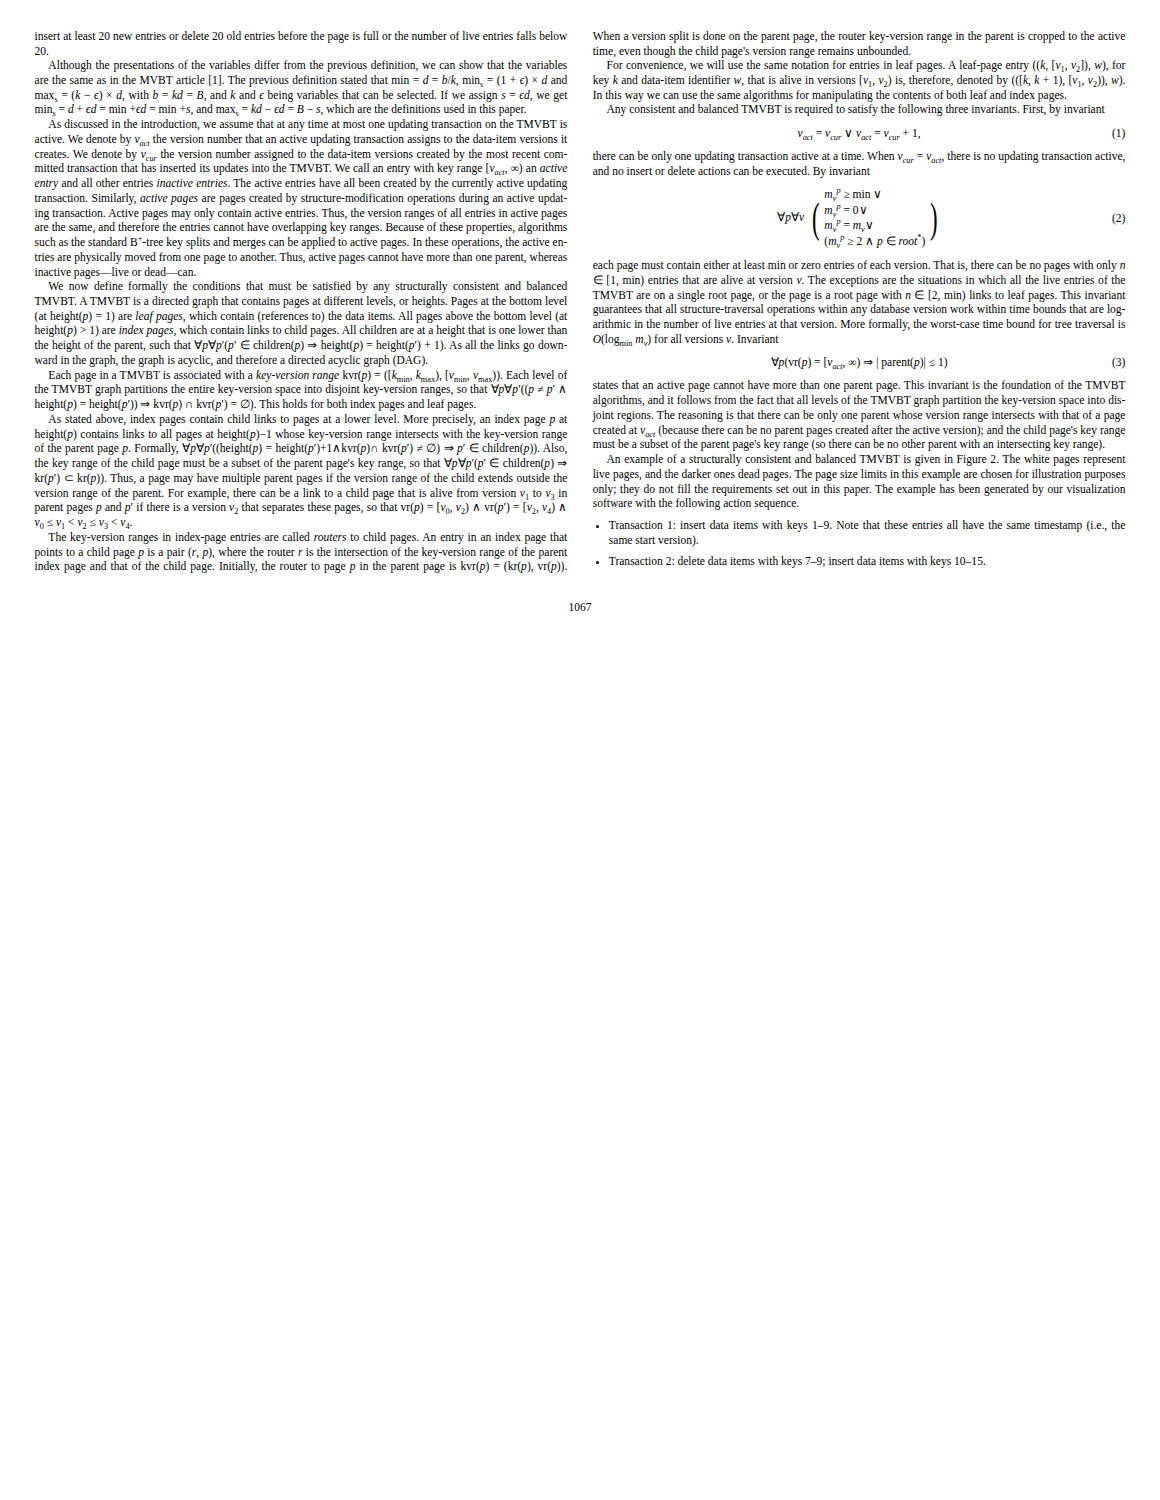insert at least 20 new entries or delete 20 old entries before the page is full or the number of live entries falls below 20.
Although the presentations of the variables differ from the previous definition, we can show that the variables are the same as in the MVBT article [1]. The previous definition stated that min = d = b/k, mins = (1 + ϵ) × d and maxs = (k − ϵ) × d, with b = kd = B, and k and ϵ being variables that can be selected. If we assign s = ϵd, we get mins = d + ϵd = min +ϵd = min +s, and maxs = kd − ϵd = B − s, which are the definitions used in this paper.
As discussed in the introduction, we assume that at any time at most one updating transaction on the TMVBT is active. We denote by vact the version number that an active updating transaction assigns to the data-item versions it creates. We denote by vcur the version number assigned to the data-item versions created by the most recent committed transaction that has inserted its updates into the TMVBT. We call an entry with key range [vact, ∞) an active entry and all other entries inactive entries. The active entries have all been created by the currently active updating transaction. Similarly, active pages are pages created by structure-modification operations during an active updating transaction. Active pages may only contain active entries. Thus, the version ranges of all entries in active pages are the same, and therefore the entries cannot have overlapping key ranges. Because of these properties, algorithms such as the standard B+-tree key splits and merges can be applied to active pages. In these operations, the active entries are physically moved from one page to another. Thus, active pages cannot have more than one parent, whereas inactive pages—live or dead—can.
We now define formally the conditions that must be satisfied by any structurally consistent and balanced TMVBT. A TMVBT is a directed graph that contains pages at different levels, or heights. Pages at the bottom level (at height(p) = 1) are leaf pages, which contain (references to) the data items. All pages above the bottom level (at height(p) > 1) are index pages, which contain links to child pages. All children are at a height that is one lower than the height of the parent, such that ∀p∀p′(p′ ∈ children(p) ⇒ height(p) = height(p′) + 1). As all the links go downward in the graph, the graph is acyclic, and therefore a directed acyclic graph (DAG).
Each page in a TMVBT is associated with a key-version range kvr(p) = ([kmin, kmax), [vmin, vmax)). Each level of the TMVBT graph partitions the entire key-version space into disjoint key-version ranges, so that ∀p∀p′((p ≠ p′ ∧ height(p) = height(p′)) ⇒ kvr(p) ∩ kvr(p′) = ∅). This holds for both index pages and leaf pages.
As stated above, index pages contain child links to pages at a lower level. More precisely, an index page p at height(p) contains links to all pages at height(p)−1 whose key-version range intersects with the key-version range of the parent page p. Formally, ∀p∀p′((height(p) = height(p′)+1∧kvr(p)∩ kvr(p′) ≠ ∅) ⇒ p′ ∈ children(p)). Also, the key range of the child page must be a subset of the parent page's key range, so that ∀p∀p′(p′ ∈ children(p) ⇒ kr(p′) ⊂ kr(p)). Thus, a page may have multiple parent pages if the version range of the child extends outside the version range of the parent. For example, there can be a link to a child page that is alive from version v1 to v3 in parent pages p and p′ if there is a version v2 that separates these pages, so that vr(p) = [v0, v2) ∧ vr(p′) = [v2, v4) ∧ v0 ≤ v1 < v2 ≤ v3 < v4.
The key-version ranges in index-page entries are called routers to child pages. An entry in an index page that points to a child page p is a pair (r, p), where the router r is the intersection of the key-version range of the parent index page and that of the child page. Initially, the router to page p in the parent page is kvr(p) = (kr(p), vr(p)). When a version split is done on the parent page, the router key-version range in the parent is cropped to the active time, even though the child page's version range remains unbounded.
For convenience, we will use the same notation for entries in leaf pages. A leaf-page entry ((k, [v1, v2]), w), for key k and data-item identifier w, that is alive in versions [v1, v2) is, therefore, denoted by (([k, k + 1), [v1, v2)), w). In this way we can use the same algorithms for manipulating the contents of both leaf and index pages.
Any consistent and balanced TMVBT is required to satisfy the following three invariants. First, by invariant
vact = vcur ∨ vact = vcur + 1, (1)
there can be only one updating transaction active at a time. When vcur = vact, there is no updating transaction active, and no insert or delete actions can be executed. By invariant
∀p∀v ( mvp ≥ min ∨
mvp = 0∨
mvp = mv∨
(mvp ≥ 2 ∧ p ∈ root*) ) (2)
each page must contain either at least min or zero entries of each version. That is, there can be no pages with only n ∈ [1, min) entries that are alive at version v. The exceptions are the situations in which all the live entries of the TMVBT are on a single root page, or the page is a root page with n ∈ [2, min) links to leaf pages. This invariant guarantees that all structure-traversal operations within any database version work within time bounds that are logarithmic in the number of live entries at that version. More formally, the worst-case time bound for tree traversal is O(logmin mv) for all versions v. Invariant
∀p(vr(p) = [vact, ∞) ⇒ | parent(p)| ≤ 1) (3)
states that an active page cannot have more than one parent page. This invariant is the foundation of the TMVBT algorithms, and it follows from the fact that all levels of the TMVBT graph partition the key-version space into disjoint regions. The reasoning is that there can be only one parent whose version range intersects with that of a page created at vact (because there can be no parent pages created after the active version); and the child page's key range must be a subset of the parent page's key range (so there can be no other parent with an intersecting key range).
An example of a structurally consistent and balanced TMVBT is given in Figure 2. The white pages represent live pages, and the darker ones dead pages. The page size limits in this example are chosen for illustration purposes only; they do not fill the requirements set out in this paper. The example has been generated by our visualization software with the following action sequence.
Transaction 1: insert data items with keys 1–9. Note that these entries all have the same timestamp (i.e., the same start version).
Transaction 2: delete data items with keys 7–9; insert data items with keys 10–15.
1067